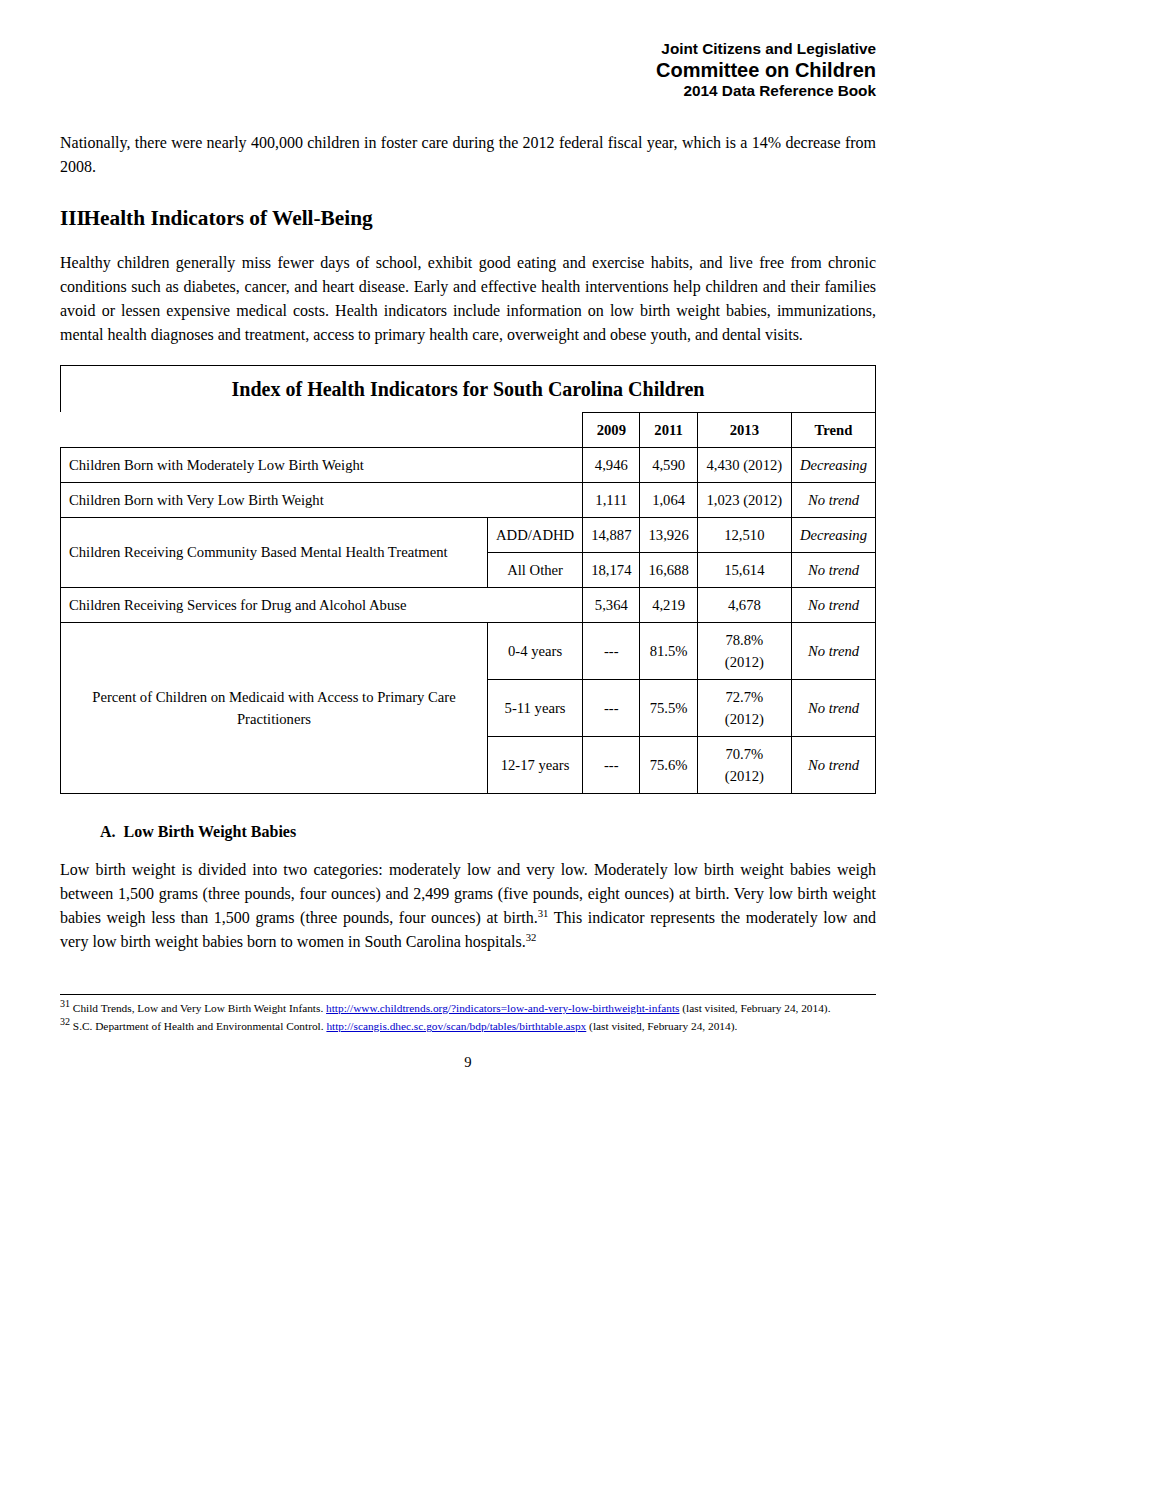Joint Citizens and Legislative
Committee on Children
2014 Data Reference Book
Nationally, there were nearly 400,000 children in foster care during the 2012 federal fiscal year, which is a 14% decrease from 2008.
III. Health Indicators of Well-Being
Healthy children generally miss fewer days of school, exhibit good eating and exercise habits, and live free from chronic conditions such as diabetes, cancer, and heart disease. Early and effective health interventions help children and their families avoid or lessen expensive medical costs. Health indicators include information on low birth weight babies, immunizations, mental health diagnoses and treatment, access to primary health care, overweight and obese youth, and dental visits.
Index of Health Indicators for South Carolina Children
| | 2009 | 2011 | 2013 | Trend |
| --- | --- | --- | --- | --- |
| Children Born with Moderately Low Birth Weight | 4,946 | 4,590 | 4,430 (2012) | Decreasing |
| Children Born with Very Low Birth Weight | 1,111 | 1,064 | 1,023 (2012) | No trend |
| Children Receiving Community Based Mental Health Treatment | ADD/ADHD | 14,887 | 13,926 | 12,510 | Decreasing |
| All Other | 18,174 | 16,688 | 15,614 | No trend |
| Children Receiving Services for Drug and Alcohol Abuse | 5,364 | 4,219 | 4,678 | No trend |
| Percent of Children on Medicaid with Access to Primary Care Practitioners | 0-4 years | --- | 81.5% | 78.8% (2012) | No trend |
| 5-11 years | --- | 75.5% | 72.7% (2012) | No trend |
| 12-17 years | --- | 75.6% | 70.7% (2012) | No trend |
A. Low Birth Weight Babies
Low birth weight is divided into two categories: moderately low and very low. Moderately low birth weight babies weigh between 1,500 grams (three pounds, four ounces) and 2,499 grams (five pounds, eight ounces) at birth. Very low birth weight babies weigh less than 1,500 grams (three pounds, four ounces) at birth.31 This indicator represents the moderately low and very low birth weight babies born to women in South Carolina hospitals.32
31 Child Trends, Low and Very Low Birth Weight Infants. http://www.childtrends.org/?indicators=low-and-very-low-birthweight-infants (last visited, February 24, 2014).
32 S.C. Department of Health and Environmental Control. http://scangis.dhec.sc.gov/scan/bdp/tables/birthtable.aspx (last visited, February 24, 2014).
9